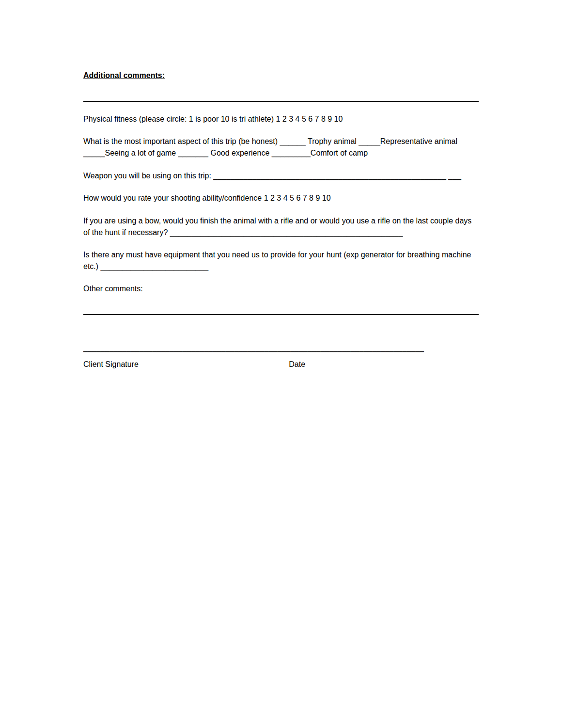Additional comments:
Physical fitness (please circle: 1 is poor 10 is tri athlete) 1 2 3 4 5 6 7 8 9 10
What is the most important aspect of this trip (be honest) ______ Trophy animal _____Representative animal _____Seeing a lot of game _______ Good experience _________Comfort of camp
Weapon you will be using on this trip: ______________________________________________________ ___
How would you rate your shooting ability/confidence 1 2 3 4 5 6 7 8 9 10
If you are using a bow, would you finish the animal with a rifle and or would you use a rifle on the last couple days of the hunt if necessary? ______________________________________________________
Is there any must have equipment that you need us to provide for your hunt (exp generator for breathing machine etc.) _________________________
Other comments:
_______________________________________________________________________________
Client Signature Date